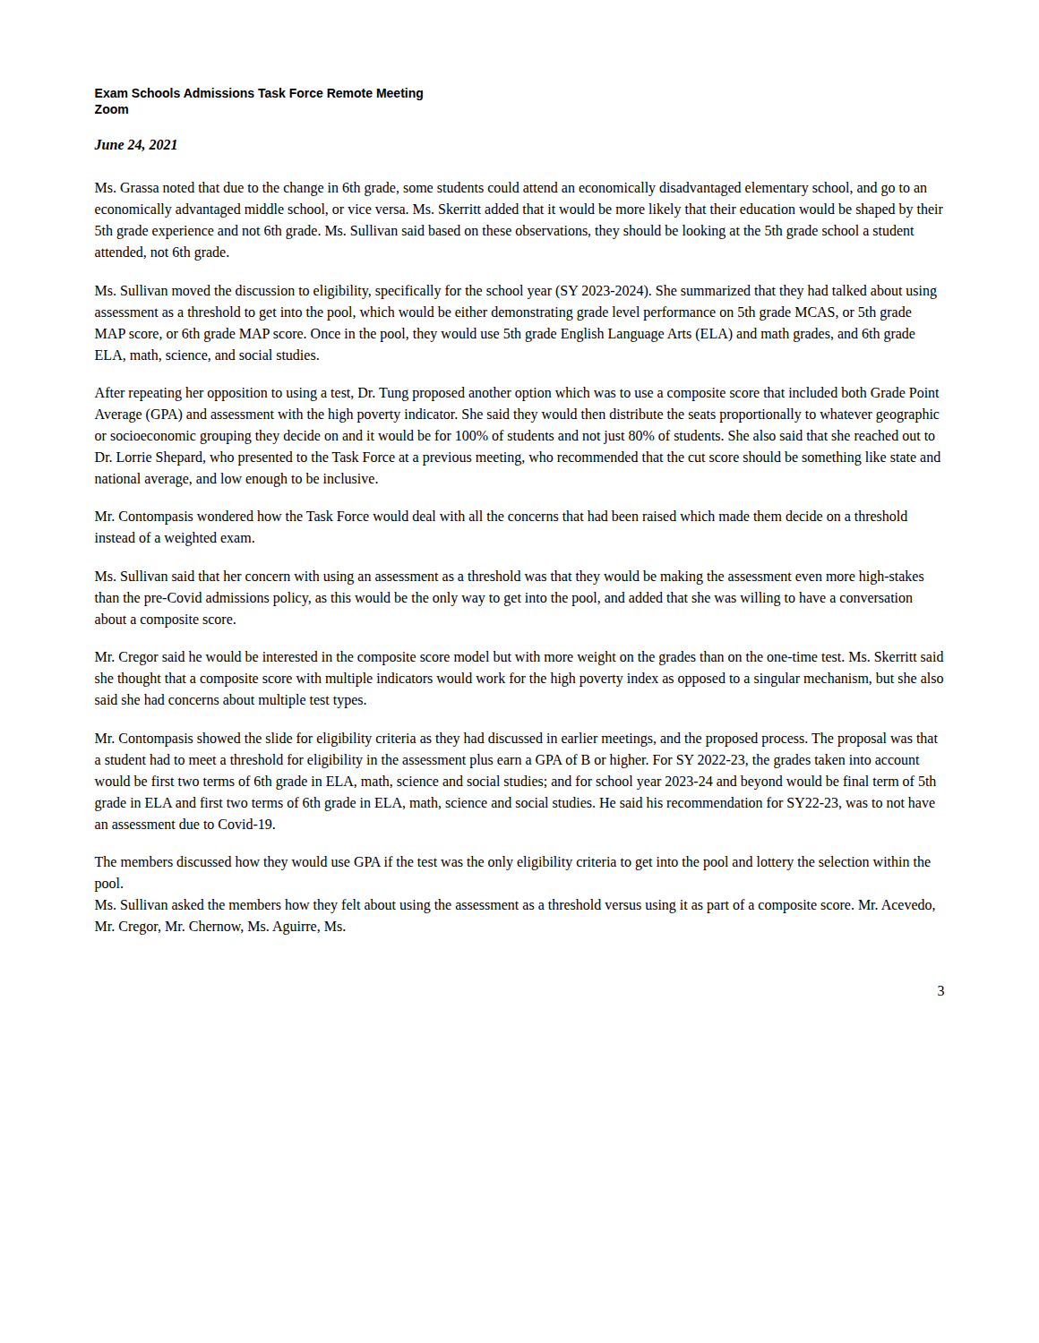Exam Schools Admissions Task Force Remote Meeting
Zoom
June 24, 2021
Ms. Grassa noted that due to the change in 6th grade, some students could attend an economically disadvantaged elementary school, and go to an economically advantaged middle school, or vice versa. Ms. Skerritt added that it would be more likely that their education would be shaped by their 5th grade experience and not 6th grade. Ms. Sullivan said based on these observations, they should be looking at the 5th grade school a student attended, not 6th grade.
Ms. Sullivan moved the discussion to eligibility, specifically for the school year (SY 2023-2024). She summarized that they had talked about using assessment as a threshold to get into the pool, which would be either demonstrating grade level performance on 5th grade MCAS, or 5th grade MAP score, or 6th grade MAP score. Once in the pool, they would use 5th grade English Language Arts (ELA) and math grades, and 6th grade ELA, math, science, and social studies.
After repeating her opposition to using a test, Dr. Tung proposed another option which was to use a composite score that included both Grade Point Average (GPA) and assessment with the high poverty indicator. She said they would then distribute the seats proportionally to whatever geographic or socioeconomic grouping they decide on and it would be for 100% of students and not just 80% of students. She also said that she reached out to Dr. Lorrie Shepard, who presented to the Task Force at a previous meeting, who recommended that the cut score should be something like state and national average, and low enough to be inclusive.
Mr. Contompasis wondered how the Task Force would deal with all the concerns that had been raised which made them decide on a threshold instead of a weighted exam.
Ms. Sullivan said that her concern with using an assessment as a threshold was that they would be making the assessment even more high-stakes than the pre-Covid admissions policy, as this would be the only way to get into the pool, and added that she was willing to have a conversation about a composite score.
Mr. Cregor said he would be interested in the composite score model but with more weight on the grades than on the one-time test. Ms. Skerritt said she thought that a composite score with multiple indicators would work for the high poverty index as opposed to a singular mechanism, but she also said she had concerns about multiple test types.
Mr. Contompasis showed the slide for eligibility criteria as they had discussed in earlier meetings, and the proposed process. The proposal was that a student had to meet a threshold for eligibility in the assessment plus earn a GPA of B or higher. For SY 2022-23, the grades taken into account would be first two terms of 6th grade in ELA, math, science and social studies; and for school year 2023-24 and beyond would be final term of 5th grade in ELA and first two terms of 6th grade in ELA, math, science and social studies. He said his recommendation for SY22-23, was to not have an assessment due to Covid-19.
The members discussed how they would use GPA if the test was the only eligibility criteria to get into the pool and lottery the selection within the pool.
Ms. Sullivan asked the members how they felt about using the assessment as a threshold versus using it as part of a composite score. Mr. Acevedo, Mr. Cregor, Mr. Chernow, Ms. Aguirre, Ms.
3